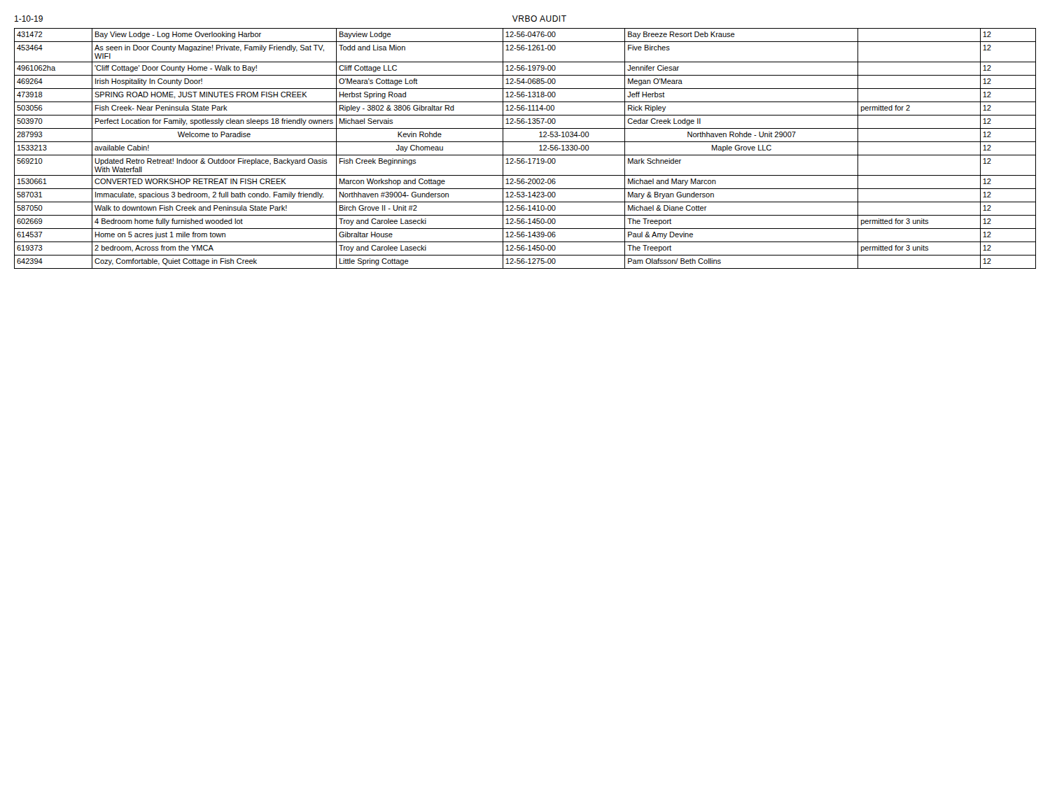1-10-19
VRBO AUDIT
| 431472 | Bay View Lodge - Log Home Overlooking Harbor | Bayview Lodge | 12-56-0476-00 | Bay Breeze Resort Deb Krause | | 12 |
| 453464 | As seen in Door County Magazine! Private, Family Friendly, Sat TV, WIFI | Todd and Lisa Mion | 12-56-1261-00 | Five Birches | | 12 |
| 4961062ha | 'Cliff Cottage' Door County Home - Walk to Bay! | Cliff Cottage LLC | 12-56-1979-00 | Jennifer Ciesar | | 12 |
| 469264 | Irish Hospitality In County Door! | O'Meara's Cottage Loft | 12-54-0685-00 | Megan O'Meara | | 12 |
| 473918 | SPRING ROAD HOME, JUST MINUTES FROM FISH CREEK | Herbst Spring Road | 12-56-1318-00 | Jeff Herbst | | 12 |
| 503056 | Fish Creek- Near Peninsula State Park | Ripley - 3802 & 3806 Gibraltar Rd | 12-56-1114-00 | Rick Ripley | permitted for 2 | 12 |
| 503970 | Perfect Location for Family, spotlessly clean sleeps 18 friendly owners | Michael Servais | 12-56-1357-00 | Cedar Creek Lodge II | | 12 |
| 287993 | Welcome to Paradise | Kevin Rohde | 12-53-1034-00 | Northhaven Rohde - Unit 29007 | | 12 |
| 1533213 | available Cabin! | Jay Chomeau | 12-56-1330-00 | Maple Grove LLC | | 12 |
| 569210 | Updated Retro Retreat! Indoor & Outdoor Fireplace, Backyard Oasis With Waterfall | Fish Creek Beginnings | 12-56-1719-00 | Mark Schneider | | 12 |
| 1530661 | CONVERTED WORKSHOP RETREAT IN FISH CREEK | Marcon Workshop and Cottage | 12-56-2002-06 | Michael and Mary Marcon | | 12 |
| 587031 | Immaculate, spacious 3 bedroom, 2 full bath condo. Family friendly. | Northhaven #39004- Gunderson | 12-53-1423-00 | Mary & Bryan Gunderson | | 12 |
| 587050 | Walk to downtown Fish Creek and Peninsula State Park! | Birch Grove II - Unit #2 | 12-56-1410-00 | Michael & Diane Cotter | | 12 |
| 602669 | 4 Bedroom home fully furnished wooded lot | Troy and Carolee Lasecki | 12-56-1450-00 | The Treeport | permitted for 3 units | 12 |
| 614537 | Home on 5 acres just 1 mile from town | Gibraltar House | 12-56-1439-06 | Paul & Amy Devine | | 12 |
| 619373 | 2 bedroom, Across from the YMCA | Troy and Carolee Lasecki | 12-56-1450-00 | The Treeport | permitted for 3 units | 12 |
| 642394 | Cozy, Comfortable, Quiet Cottage in Fish Creek | Little Spring Cottage | 12-56-1275-00 | Pam Olafsson/ Beth Collins | | 12 |